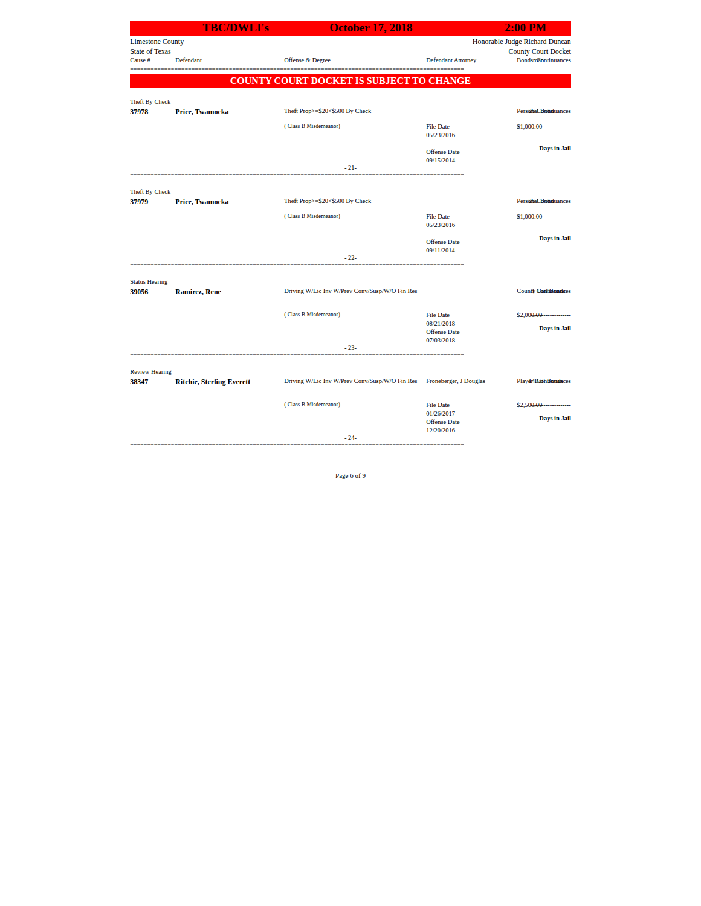TBC/DWLI's October 17, 2018 2:00 PM
Limestone County State of Texas Honorable Judge Richard Duncan County Court Docket
Cause # Defendant Offense & Degree Defendant Attorney Bondsman Continuances
==================================================================================================
COUNTY COURT DOCKET IS SUBJECT TO CHANGE
Theft By Check
37978 Price, Twamocka Theft Prop>=$20<$500 By Check ( Class B Misdemeanor) File Date 05/23/2016 Offense Date 09/15/2014 Personal Bond $1,000.00 26 Continuances ------------------- Days in Jail - 21-
==================================================================================================
Theft By Check
37979 Price, Twamocka Theft Prop>=$20<$500 By Check ( Class B Misdemeanor) File Date 05/23/2016 Offense Date 09/11/2014 Personal Bond $1,000.00 26 Continuances ------------------- Days in Jail - 22-
==================================================================================================
Status Hearing
39056 Ramirez, Rene Driving W/Lic Inv W/Prev Conv/Susp/W/O Fin Res ( Class B Misdemeanor) File Date 08/21/2018 Offense Date 07/03/2018 County Bail Bonds $2,000.00 1 Continuances ------------------- Days in Jail - 23-
==================================================================================================
Review Hearing
38347 Ritchie, Sterling Everett Driving W/Lic Inv W/Prev Conv/Susp/W/O Fin Res ( Class B Misdemeanor) Froneberger, J Douglas File Date 01/26/2017 Offense Date 12/20/2016 Player Bail Bonds $2,500.00 14 Continuances ------------------- Days in Jail - 24-
==================================================================================================
Page 6 of 9